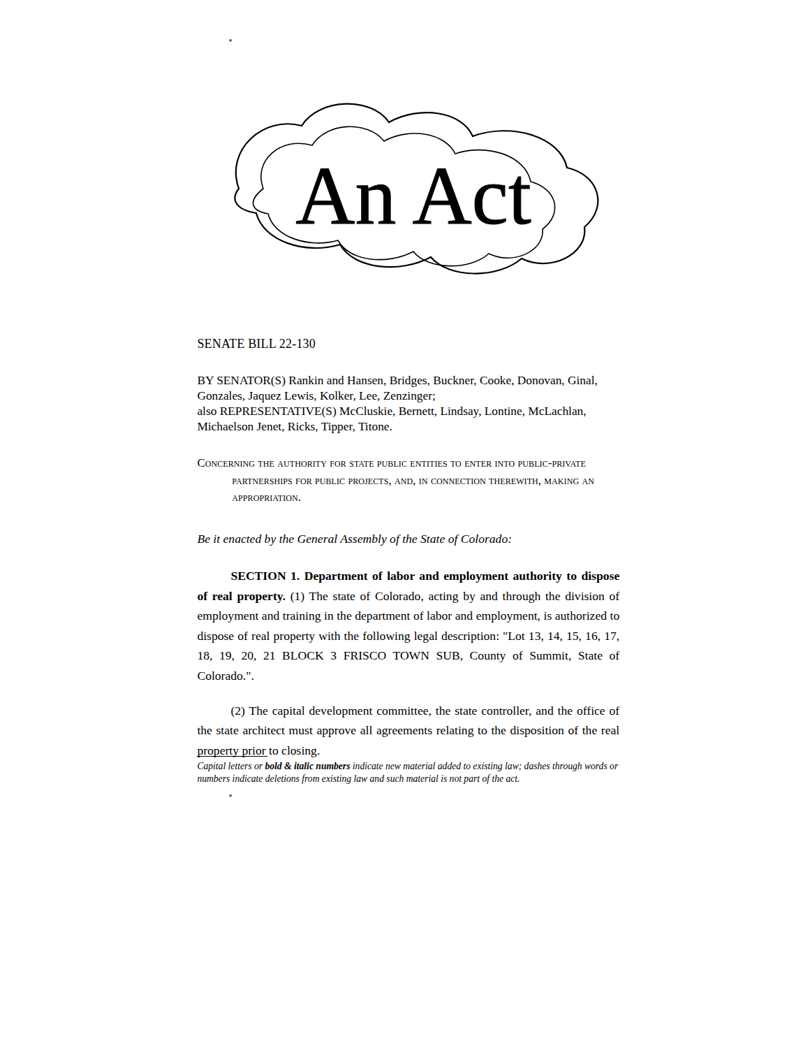•
An Act
SENATE BILL 22-130
BY SENATOR(S) Rankin and Hansen, Bridges, Buckner, Cooke, Donovan, Ginal, Gonzales, Jaquez Lewis, Kolker, Lee, Zenzinger;
also REPRESENTATIVE(S) McCluskie, Bernett, Lindsay, Lontine, McLachlan, Michaelson Jenet, Ricks, Tipper, Titone.
Concerning the authority for state public entities to enter into public-private partnerships for public projects, and, in connection therewith, making an appropriation.
Be it enacted by the General Assembly of the State of Colorado:
SECTION 1. Department of labor and employment authority to dispose of real property. (1) The state of Colorado, acting by and through the division of employment and training in the department of labor and employment, is authorized to dispose of real property with the following legal description: "Lot 13, 14, 15, 16, 17, 18, 19, 20, 21 BLOCK 3 FRISCO TOWN SUB, County of Summit, State of Colorado.".
(2) The capital development committee, the state controller, and the office of the state architect must approve all agreements relating to the disposition of the real property prior to closing.
Capital letters or bold & italic numbers indicate new material added to existing law; dashes through words or numbers indicate deletions from existing law and such material is not part of the act.
•